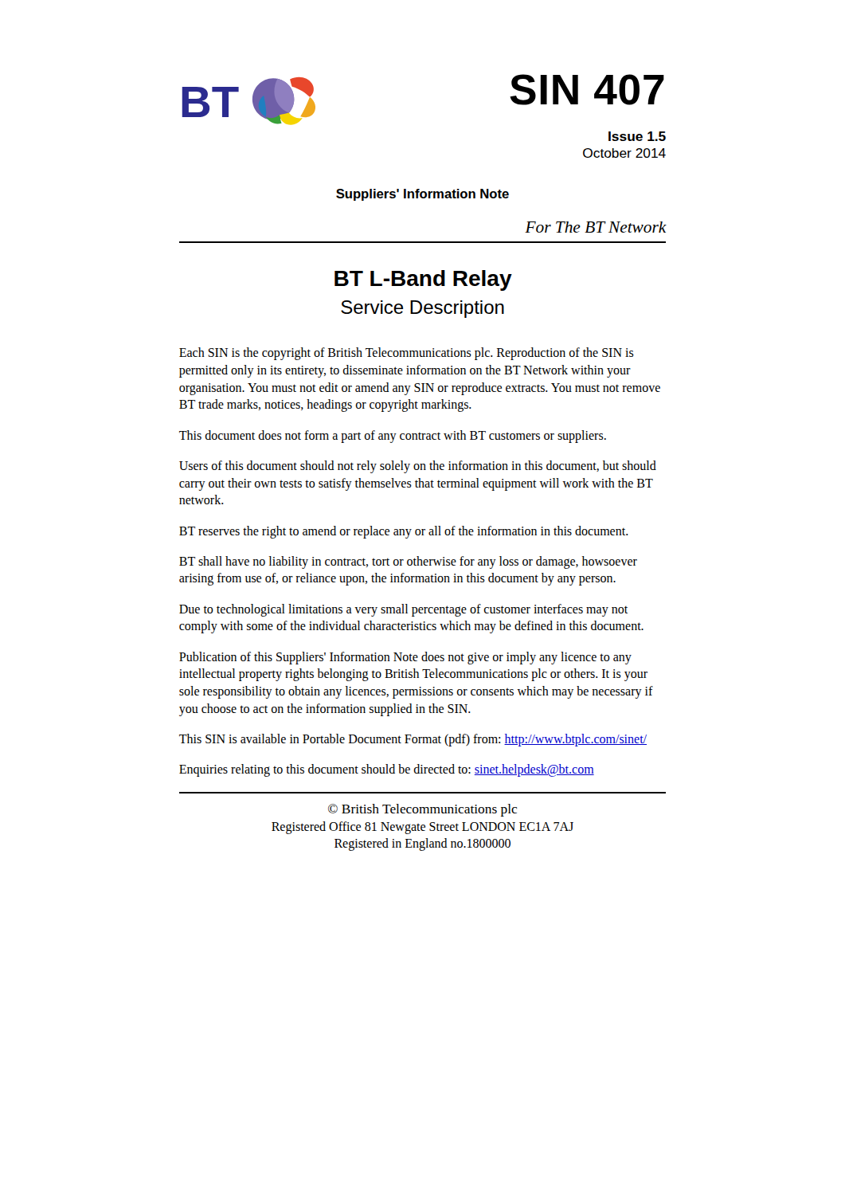BT
SIN 407
Issue 1.5
October 2014
Suppliers' Information Note
For The BT Network
BT L-Band Relay
Service Description
Each SIN is the copyright of British Telecommunications plc. Reproduction of the SIN is permitted only in its entirety, to disseminate information on the BT Network within your organisation. You must not edit or amend any SIN or reproduce extracts. You must not remove BT trade marks, notices, headings or copyright markings.
This document does not form a part of any contract with BT customers or suppliers.
Users of this document should not rely solely on the information in this document, but should carry out their own tests to satisfy themselves that terminal equipment will work with the BT network.
BT reserves the right to amend or replace any or all of the information in this document.
BT shall have no liability in contract, tort or otherwise for any loss or damage, howsoever arising from use of, or reliance upon, the information in this document by any person.
Due to technological limitations a very small percentage of customer interfaces may not comply with some of the individual characteristics which may be defined in this document.
Publication of this Suppliers' Information Note does not give or imply any licence to any intellectual property rights belonging to British Telecommunications plc or others. It is your sole responsibility to obtain any licences, permissions or consents which may be necessary if you choose to act on the information supplied in the SIN.
This SIN is available in Portable Document Format (pdf) from: http://www.btplc.com/sinet/
Enquiries relating to this document should be directed to: sinet.helpdesk@bt.com
© British Telecommunications plc
Registered Office 81 Newgate Street LONDON EC1A 7AJ
Registered in England no.1800000